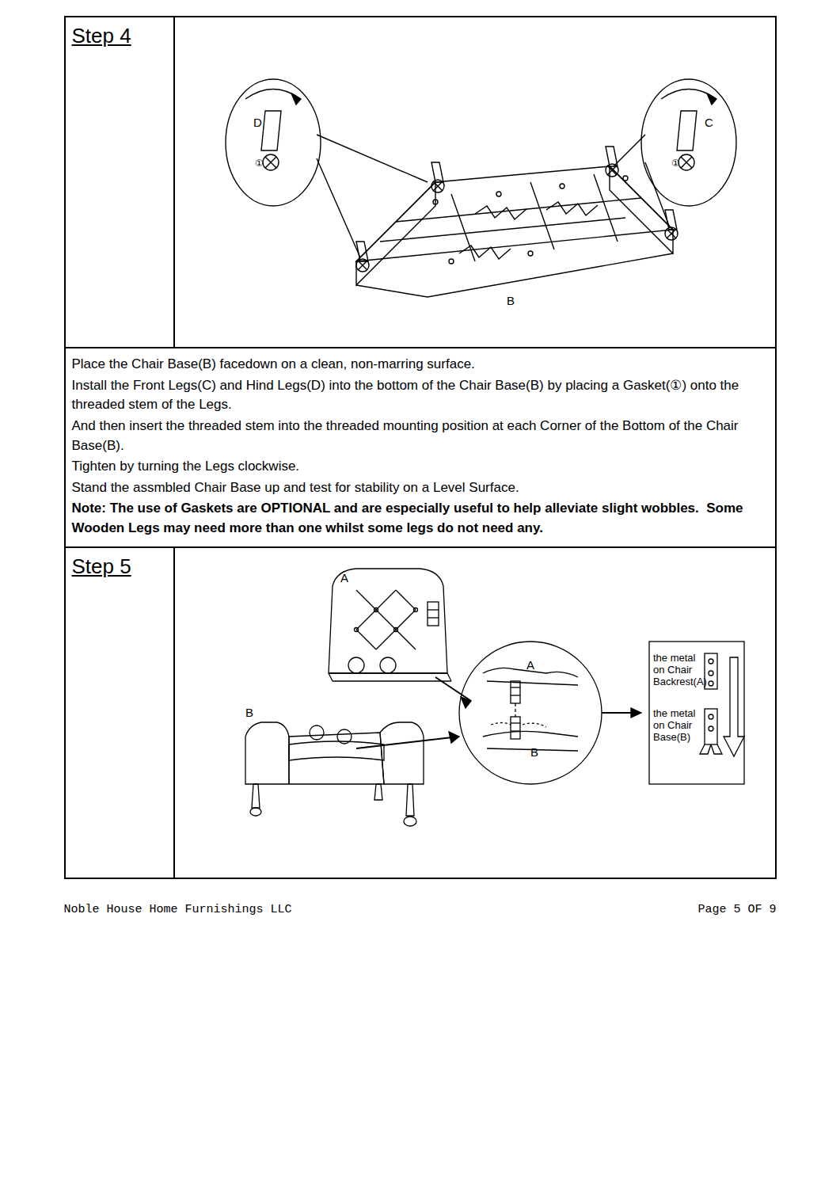| Step 4 | D ① C ① B |
| Place the Chair Base(B) facedown on a clean, non-marring surface. Install the Front Legs(C) and Hind Legs(D) into the bottom of the Chair Base(B) by placing a Gasket(①) onto the threaded stem of the Legs. And then insert the threaded stem into the threaded mounting position at each Corner of the Bottom of the Chair Base(B). Tighten by turning the Legs clockwise. Stand the assmbled Chair Base up and test for stability on a Level Surface. Note: The use of Gaskets are OPTIONAL and are especially useful to help alleviate slight wobbles. Some Wooden Legs may need more than one whilst some legs do not need any. |
| Step 5 | A B A B the metal on Chair Backrest(A) the metal on Chair Base(B) |
Noble House Home Furnishings LLC Page 5 OF 9